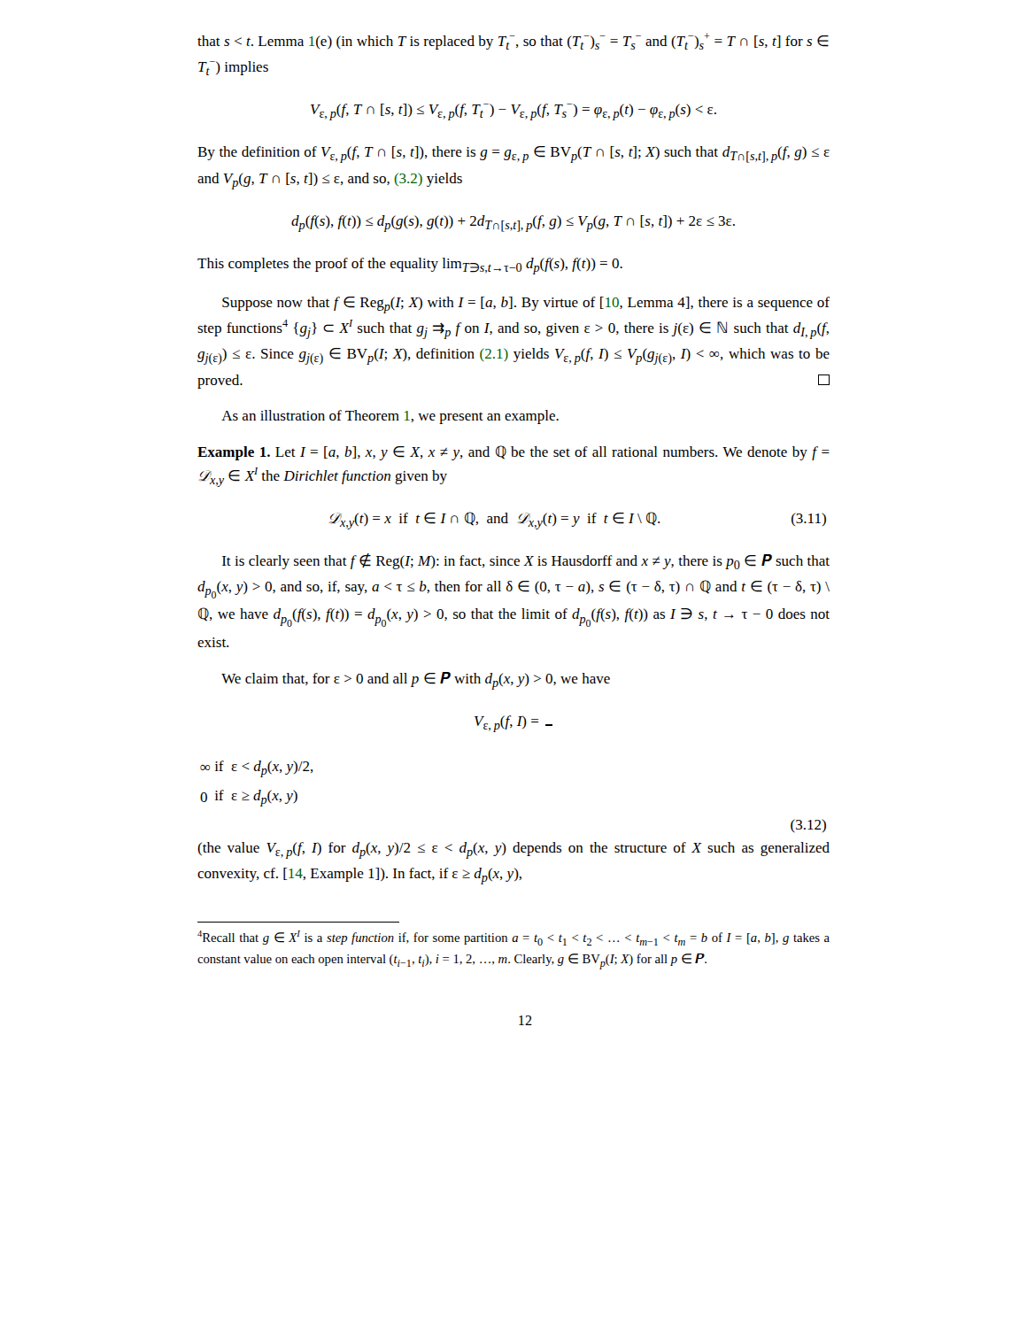that s < t. Lemma 1(e) (in which T is replaced by Tt−, so that (Tt−)s− = Ts− and (Tt−)s+ = T ∩ [s, t] for s ∈ Tt−) implies
Vε, p(f, T ∩ [s, t]) ≤ Vε, p(f, Tt−) − Vε, p(f, Ts−) = φε, p(t) − φε, p(s) < ε.
By the definition of Vε, p(f, T ∩ [s, t]), there is g = gε, p ∈ BVp(T ∩ [s, t]; X) such that dT∩[s,t], p(f, g) ≤ ε and Vp(g, T ∩ [s, t]) ≤ ε, and so, (3.2) yields
dp(f(s), f(t)) ≤ dp(g(s), g(t)) + 2dT∩[s,t], p(f, g) ≤ Vp(g, T ∩ [s, t]) + 2ε ≤ 3ε.
This completes the proof of the equality limT∋s,t→τ−0 dp(f(s), f(t)) = 0.
Suppose now that f ∈ Regp(I; X) with I = [a, b]. By virtue of [10, Lemma 4], there is a sequence of step functions4 {gj} ⊂ XI such that gj ⇉p f on I, and so, given ε > 0, there is j(ε) ∈ ℕ such that dI, p(f, gj(ε)) ≤ ε. Since gj(ε) ∈ BVp(I; X), definition (2.1) yields Vε, p(f, I) ≤ Vp(gj(ε), I) < ∞, which was to be proved.
As an illustration of Theorem 1, we present an example.
Example 1. Let I = [a, b], x, y ∈ X, x ≠ y, and ℚ be the set of all rational numbers. We denote by f = 𝒟x,y ∈ XI the Dirichlet function given by
𝒟x,y(t) = x if t ∈ I ∩ ℚ, and 𝒟x,y(t) = y if t ∈ I \ ℚ. (3.11)
It is clearly seen that f ∉ Reg(I; M): in fact, since X is Hausdorff and x ≠ y, there is p0 ∈ 𝑷 such that dp0(x, y) > 0, and so, if, say, a < τ ≤ b, then for all δ ∈ (0, τ − a), s ∈ (τ − δ, τ) ∩ ℚ and t ∈ (τ − δ, τ) \ ℚ, we have dp0(f(s), f(t)) = dp0(x, y) > 0, so that the limit of dp0(f(s), f(t)) as I ∋ s, t → τ − 0 does not exist.
We claim that, for ε > 0 and all p ∈ 𝑷 with dp(x, y) > 0, we have
Vε, p(f, I) =
| ∞ | if ε < d p ( x , y )/2, |
| 0 | if ε ≥ d p ( x , y ) |
(3.12)
(the value Vε, p(f, I) for dp(x, y)/2 ≤ ε < dp(x, y) depends on the structure of X such as generalized convexity, cf. [14, Example 1]). In fact, if ε ≥ dp(x, y),
4Recall that g ∈ XI is a step function if, for some partition a = t0 < t1 < t2 < … < tm−1 < tm = b of I = [a, b], g takes a constant value on each open interval (ti−1, ti), i = 1, 2, …, m. Clearly, g ∈ BVp(I; X) for all p ∈ 𝑷.
12